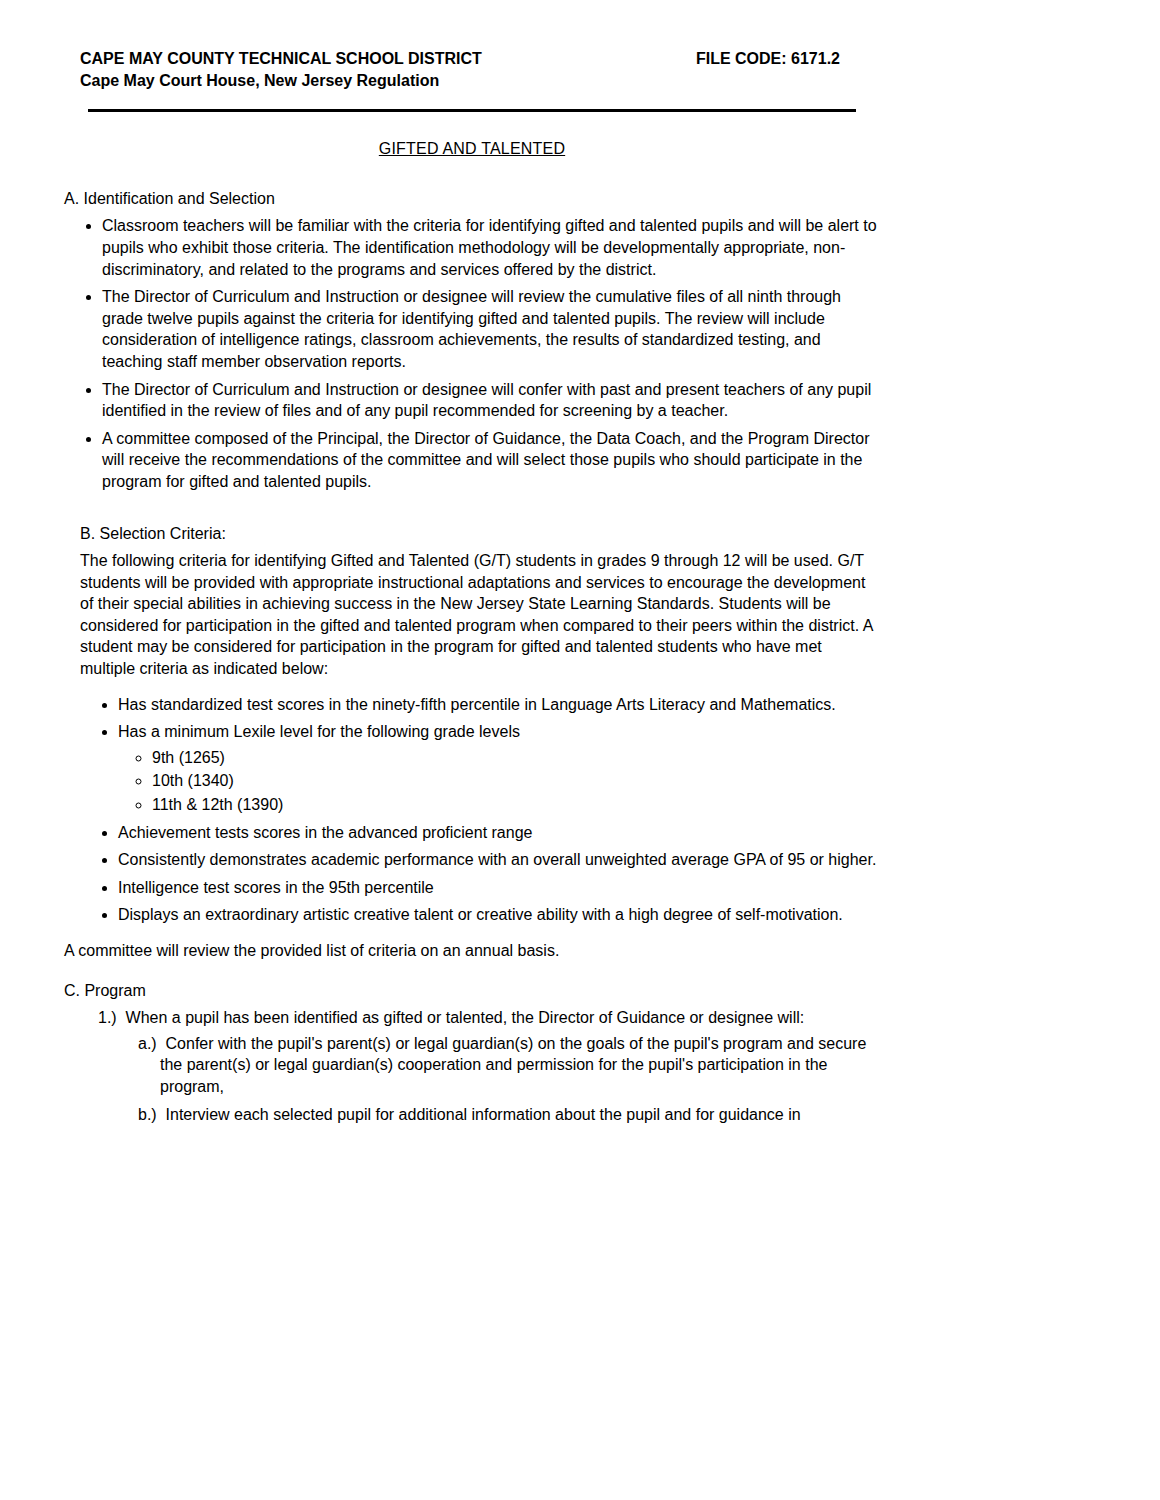CAPE MAY COUNTY TECHNICAL SCHOOL DISTRICT
Cape May Court House, New Jersey Regulation
FILE CODE: 6171.2
GIFTED AND TALENTED
A. Identification and Selection
Classroom teachers will be familiar with the criteria for identifying gifted and talented pupils and will be alert to pupils who exhibit those criteria. The identification methodology will be developmentally appropriate, non-discriminatory, and related to the programs and services offered by the district.
The Director of Curriculum and Instruction or designee will review the cumulative files of all ninth through grade twelve pupils against the criteria for identifying gifted and talented pupils. The review will include consideration of intelligence ratings, classroom achievements, the results of standardized testing, and teaching staff member observation reports.
The Director of Curriculum and Instruction or designee will confer with past and present teachers of any pupil identified in the review of files and of any pupil recommended for screening by a teacher.
A committee composed of the Principal, the Director of Guidance, the Data Coach, and the Program Director will receive the recommendations of the committee and will select those pupils who should participate in the program for gifted and talented pupils.
B. Selection Criteria:
The following criteria for identifying Gifted and Talented (G/T) students in grades 9 through 12 will be used. G/T students will be provided with appropriate instructional adaptations and services to encourage the development of their special abilities in achieving success in the New Jersey State Learning Standards. Students will be considered for participation in the gifted and talented program when compared to their peers within the district. A student may be considered for participation in the program for gifted and talented students who have met multiple criteria as indicated below:
Has standardized test scores in the ninety-fifth percentile in Language Arts Literacy and Mathematics.
Has a minimum Lexile level for the following grade levels
9th (1265)
10th (1340)
11th & 12th (1390)
Achievement tests scores in the advanced proficient range
Consistently demonstrates academic performance with an overall unweighted average GPA of 95 or higher.
Intelligence test scores in the 95th percentile
Displays an extraordinary artistic creative talent or creative ability with a high degree of self-motivation.
A committee will review the provided list of criteria on an annual basis.
C. Program
1.) When a pupil has been identified as gifted or talented, the Director of Guidance or designee will:
a.) Confer with the pupil's parent(s) or legal guardian(s) on the goals of the pupil's program and secure the parent(s) or legal guardian(s) cooperation and permission for the pupil's participation in the program,
b.) Interview each selected pupil for additional information about the pupil and for guidance in